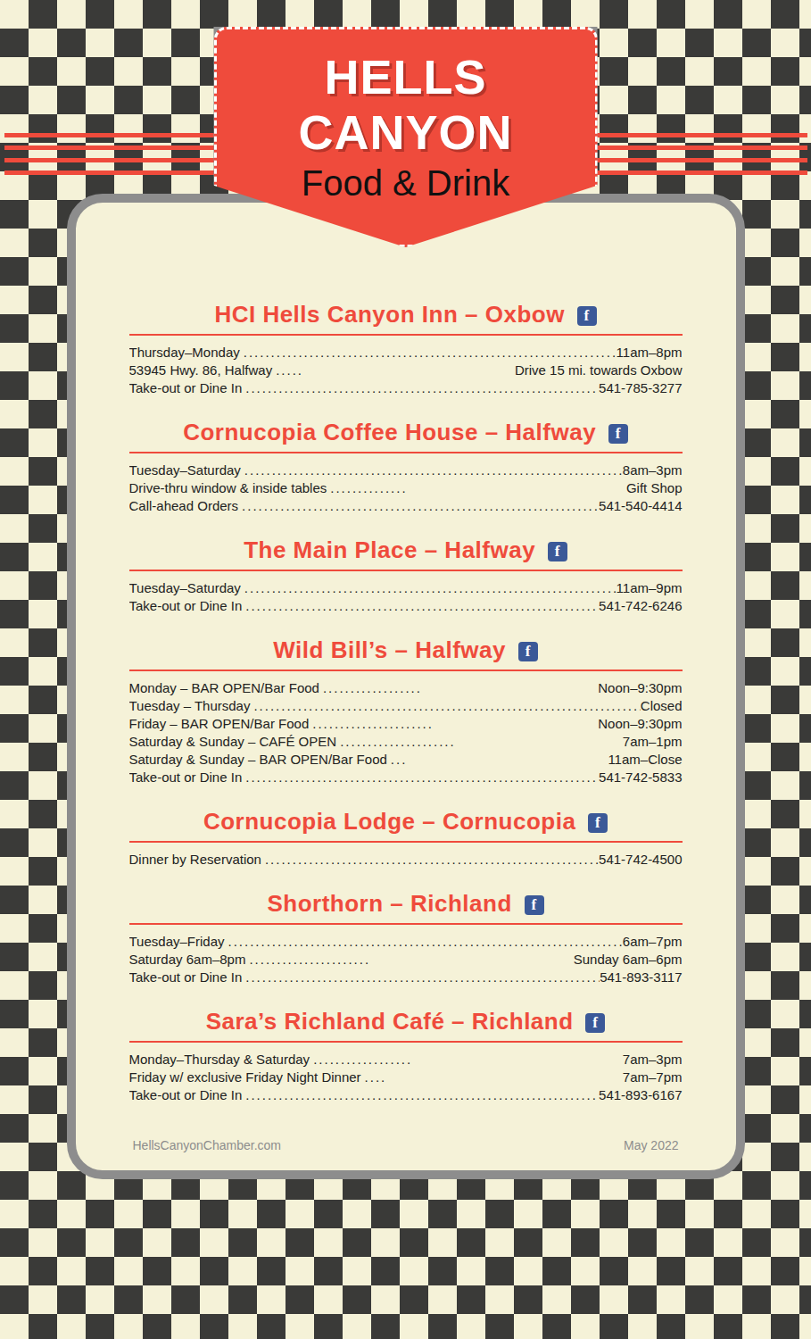HELLS CANYON
Food & Drink
HCI Hells Canyon Inn – Oxbow f
Thursday–Monday.................................................................................................. 11am–8pm
53945 Hwy. 86, Halfway..... Drive 15 mi. towards Oxbow
Take-out or Dine In.................................................................................................. 541-785-3277
Cornucopia Coffee House – Halfway f
Tuesday–Saturday.................................................................................................. 8am–3pm
Drive-thru window & inside tables.............. Gift Shop
Call-ahead Orders.................................................................................................. 541-540-4414
The Main Place – Halfway f
Tuesday–Saturday.................................................................................................. 11am–9pm
Take-out or Dine In.................................................................................................. 541-742-6246
Wild Bill’s – Halfway f
Monday – BAR OPEN/Bar Food.................. Noon–9:30pm
Tuesday – Thursday.................................................................................................. Closed
Friday – BAR OPEN/Bar Food...................... Noon–9:30pm
Saturday & Sunday – CAFÉ OPEN..................... 7am–1pm
Saturday & Sunday – BAR OPEN/Bar Food... 11am–Close
Take-out or Dine In.................................................................................................. 541-742-5833
Cornucopia Lodge – Cornucopia f
Dinner by Reservation.................................................................................................. 541-742-4500
Shorthorn – Richland f
Tuesday–Friday.................................................................................................. 6am–7pm
Saturday 6am–8pm...................... Sunday 6am–6pm
Take-out or Dine In.................................................................................................. 541-893-3117
Sara’s Richland Café – Richland f
Monday–Thursday & Saturday.................. 7am–3pm
Friday w/ exclusive Friday Night Dinner.... 7am–7pm
Take-out or Dine In.................................................................................................. 541-893-6167
HellsCanyonChamber.com May 2022